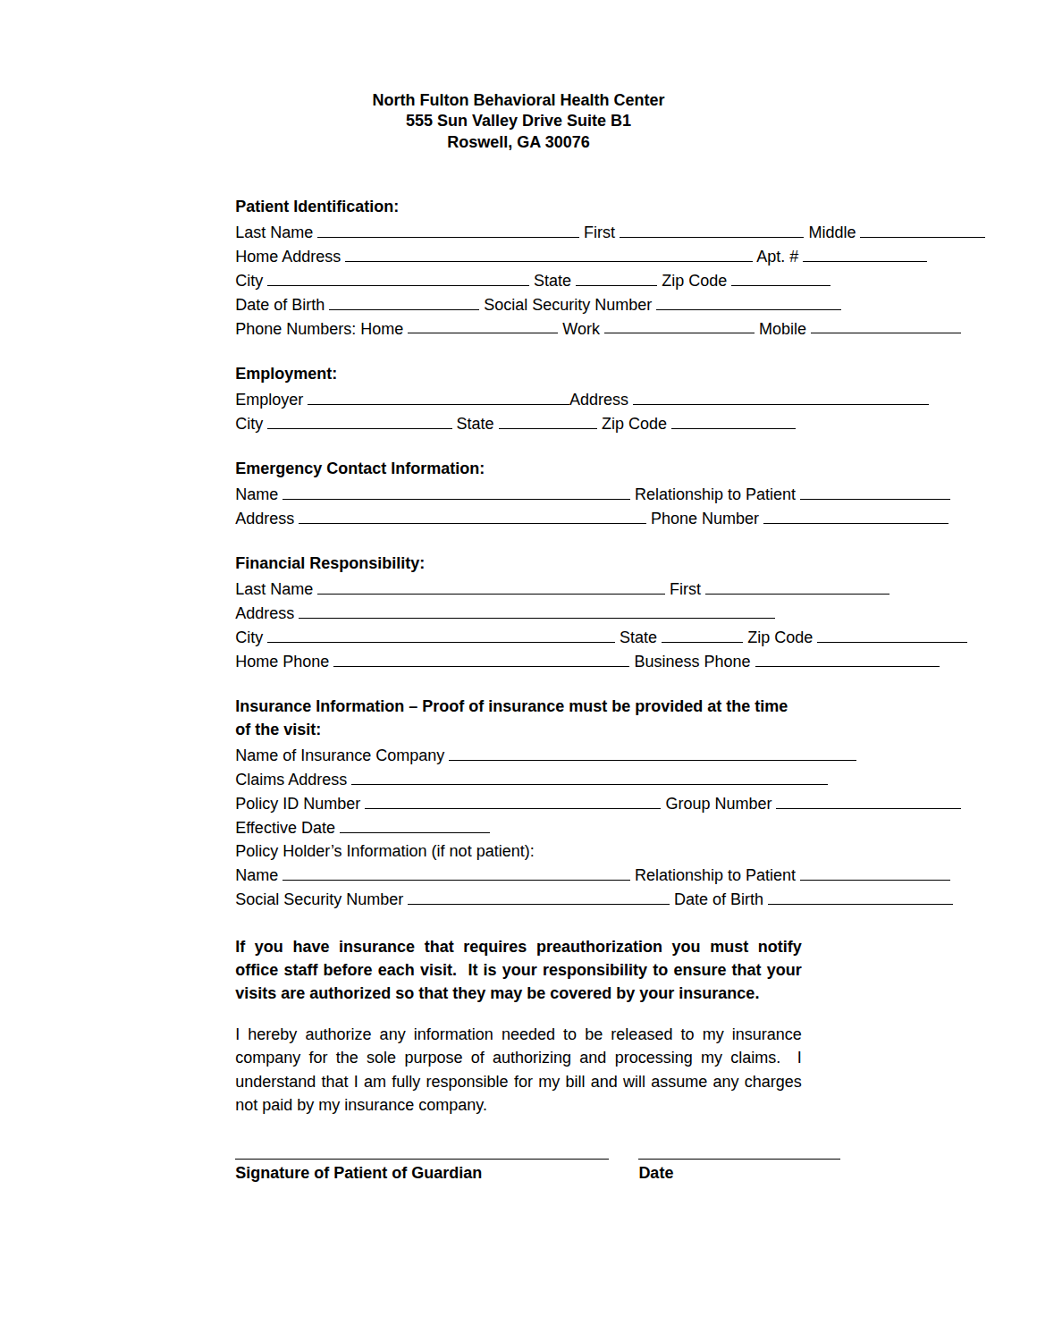North Fulton Behavioral Health Center
555 Sun Valley Drive Suite B1
Roswell, GA 30076
Patient Identification:
Last Name First Middle
Home Address Apt. #
City State Zip Code
Date of Birth Social Security Number
Phone Numbers: Home Work Mobile
Employment:
Employer Address
City State Zip Code
Emergency Contact Information:
Name Relationship to Patient
Address Phone Number
Financial Responsibility:
Last Name First
Address
City State Zip Code
Home Phone Business Phone
Insurance Information – Proof of insurance must be provided at the time of the visit:
Name of Insurance Company
Claims Address
Policy ID Number Group Number
Effective Date
Policy Holder’s Information (if not patient):
Name Relationship to Patient
Social Security Number Date of Birth
If you have insurance that requires preauthorization you must notify office staff before each visit. It is your responsibility to ensure that your visits are authorized so that they may be covered by your insurance.
I hereby authorize any information needed to be released to my insurance company for the sole purpose of authorizing and processing my claims. I understand that I am fully responsible for my bill and will assume any charges not paid by my insurance company.
Signature of Patient of Guardian
Date